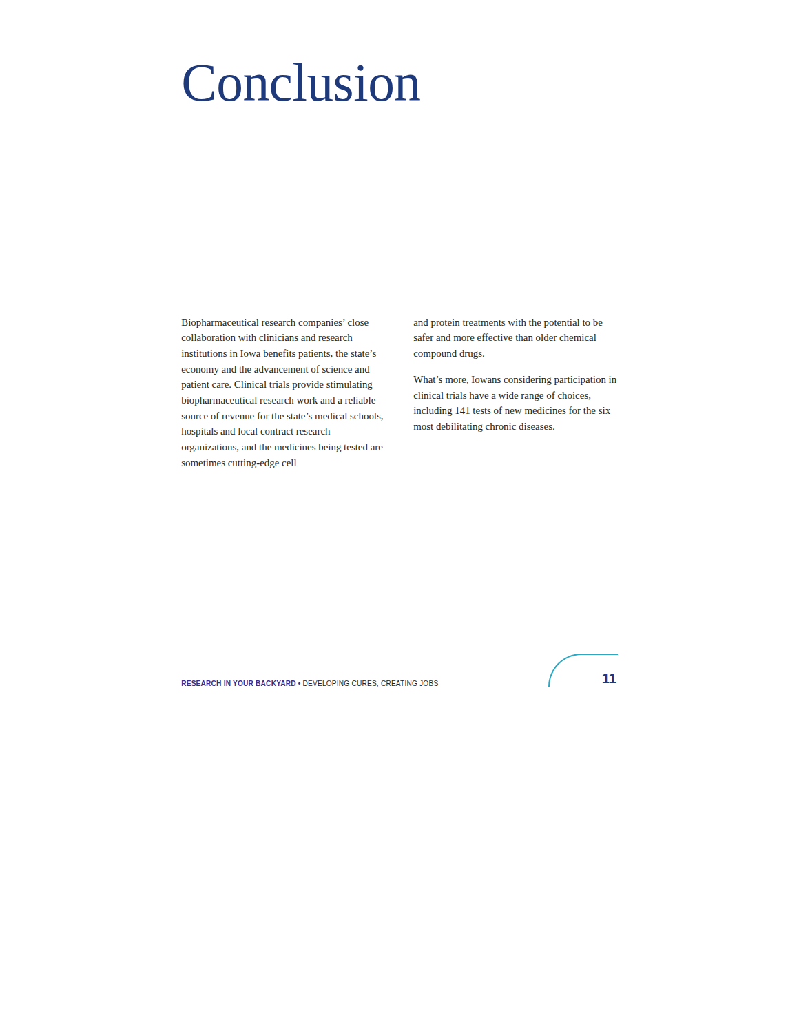Conclusion
Biopharmaceutical research companies’ close collaboration with clinicians and research institutions in Iowa benefits patients, the state’s economy and the advancement of science and patient care. Clinical trials provide stimulating biopharmaceutical research work and a reliable source of revenue for the state’s medical schools, hospitals and local contract research organizations, and the medicines being tested are sometimes cutting-edge cell
and protein treatments with the potential to be safer and more effective than older chemical compound drugs.
What’s more, Iowans considering participation in clinical trials have a wide range of choices, including 141 tests of new medicines for the six most debilitating chronic diseases.
RESEARCH IN YOUR BACKYARD • DEVELOPING CURES, CREATING JOBS
11